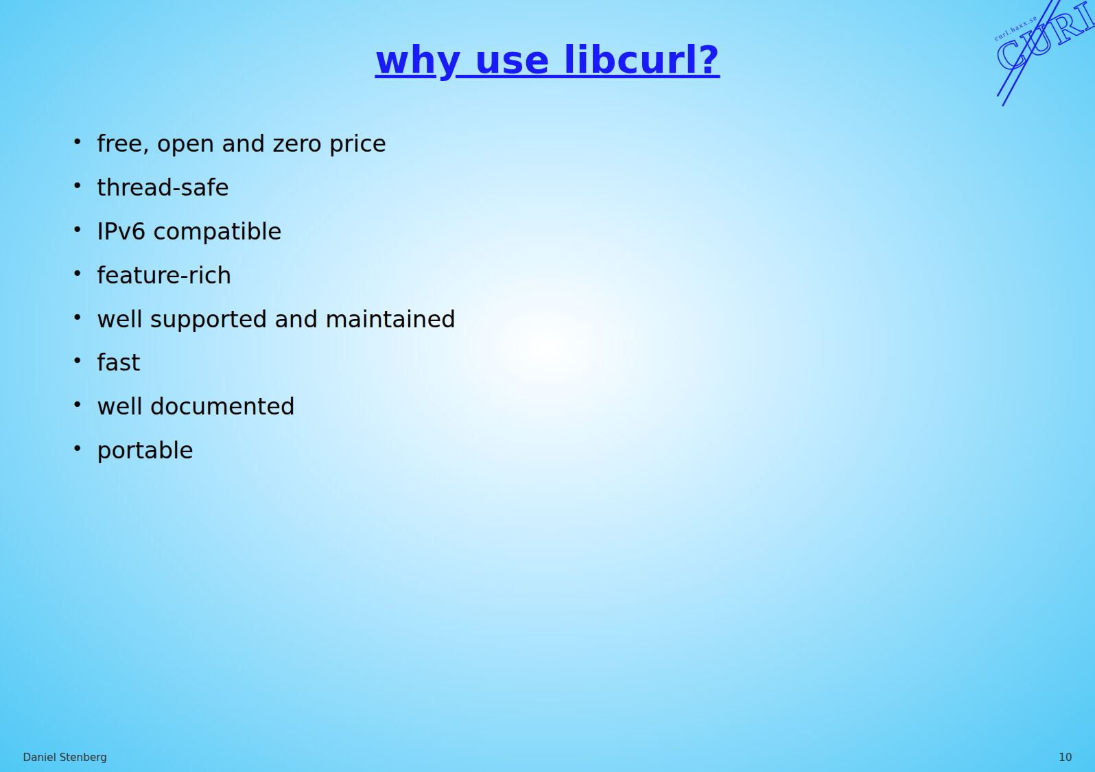CURL curl.haxx.se
why use libcurl?
free, open and zero price
thread-safe
IPv6 compatible
feature-rich
well supported and maintained
fast
well documented
portable
Daniel Stenberg 10